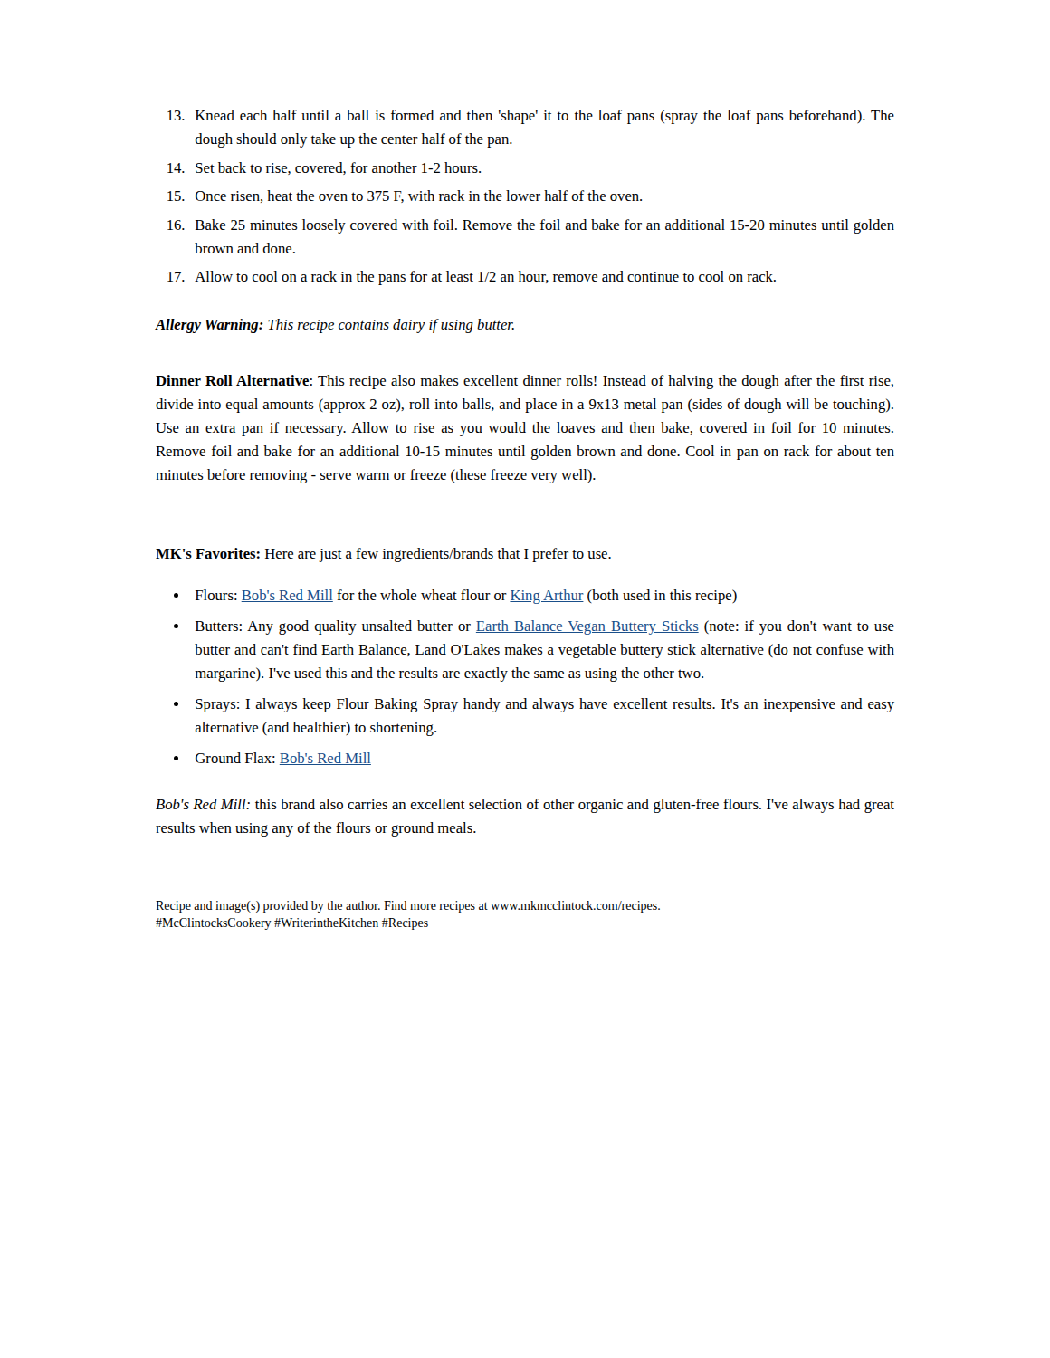Knead each half until a ball is formed and then 'shape' it to the loaf pans (spray the loaf pans beforehand). The dough should only take up the center half of the pan.
Set back to rise, covered, for another 1-2 hours.
Once risen, heat the oven to 375 F, with rack in the lower half of the oven.
Bake 25 minutes loosely covered with foil. Remove the foil and bake for an additional 15-20 minutes until golden brown and done.
Allow to cool on a rack in the pans for at least 1/2 an hour, remove and continue to cool on rack.
Allergy Warning: This recipe contains dairy if using butter.
Dinner Roll Alternative: This recipe also makes excellent dinner rolls! Instead of halving the dough after the first rise, divide into equal amounts (approx 2 oz), roll into balls, and place in a 9x13 metal pan (sides of dough will be touching). Use an extra pan if necessary. Allow to rise as you would the loaves and then bake, covered in foil for 10 minutes. Remove foil and bake for an additional 10-15 minutes until golden brown and done. Cool in pan on rack for about ten minutes before removing - serve warm or freeze (these freeze very well).
MK's Favorites: Here are just a few ingredients/brands that I prefer to use.
Flours: Bob's Red Mill for the whole wheat flour or King Arthur (both used in this recipe)
Butters: Any good quality unsalted butter or Earth Balance Vegan Buttery Sticks (note: if you don't want to use butter and can't find Earth Balance, Land O'Lakes makes a vegetable buttery stick alternative (do not confuse with margarine). I've used this and the results are exactly the same as using the other two.
Sprays: I always keep Flour Baking Spray handy and always have excellent results. It's an inexpensive and easy alternative (and healthier) to shortening.
Ground Flax: Bob's Red Mill
Bob's Red Mill: this brand also carries an excellent selection of other organic and gluten-free flours. I've always had great results when using any of the flours or ground meals.
Recipe and image(s) provided by the author. Find more recipes at www.mkmcclintock.com/recipes.
#McClintocksCookery #WriterintheKitchen #Recipes